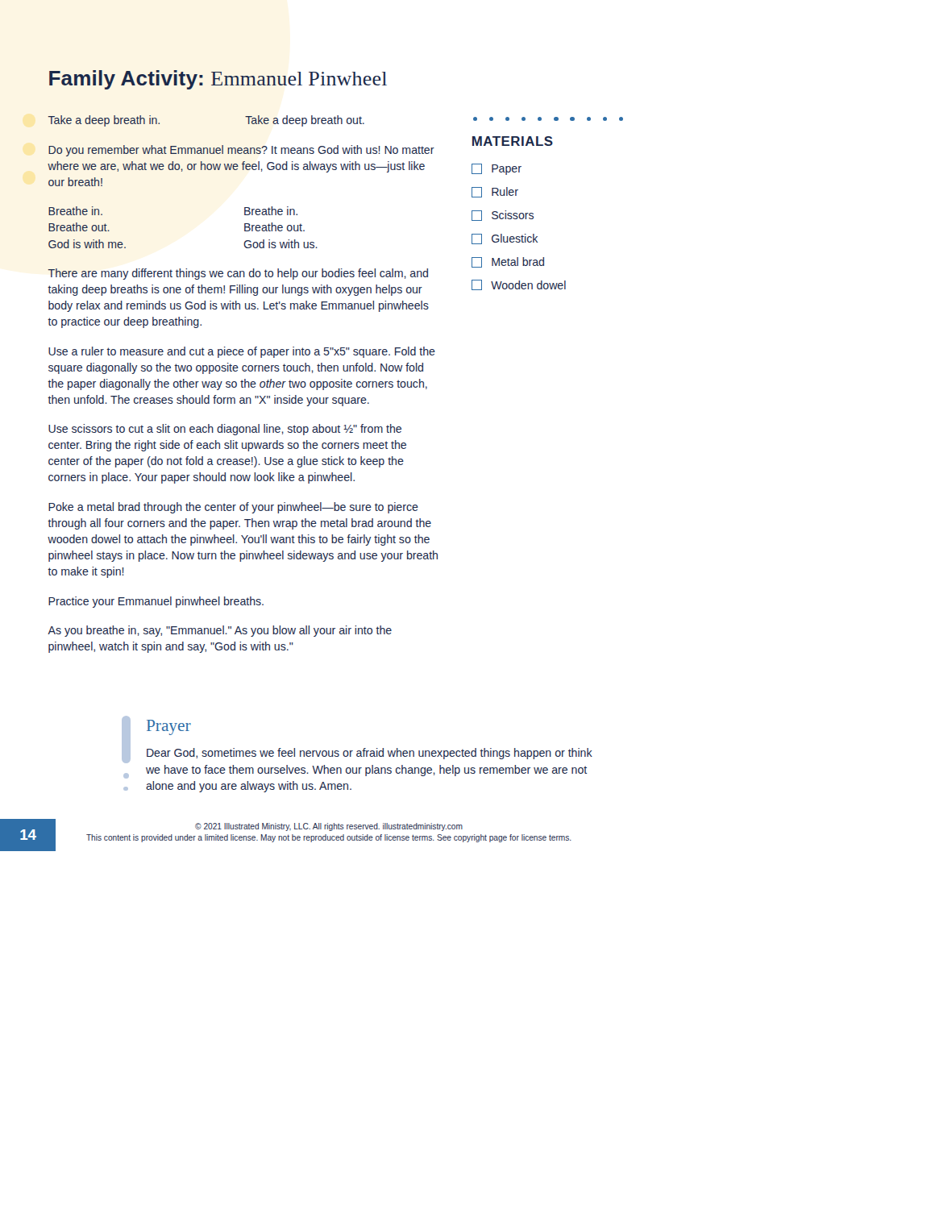Family Activity: Emmanuel Pinwheel
Take a deep breath in.
Take a deep breath out.
Do you remember what Emmanuel means? It means God with us! No matter where we are, what we do, or how we feel, God is always with us—just like our breath!
Breathe in.
Breathe out.
God is with me.
Breathe in.
Breathe out.
God is with us.
There are many different things we can do to help our bodies feel calm, and taking deep breaths is one of them! Filling our lungs with oxygen helps our body relax and reminds us God is with us. Let's make Emmanuel pinwheels to practice our deep breathing.
Use a ruler to measure and cut a piece of paper into a 5"x5" square. Fold the square diagonally so the two opposite corners touch, then unfold. Now fold the paper diagonally the other way so the other two opposite corners touch, then unfold. The creases should form an "X" inside your square.
Use scissors to cut a slit on each diagonal line, stop about ½" from the center. Bring the right side of each slit upwards so the corners meet the center of the paper (do not fold a crease!). Use a glue stick to keep the corners in place. Your paper should now look like a pinwheel.
Poke a metal brad through the center of your pinwheel—be sure to pierce through all four corners and the paper. Then wrap the metal brad around the wooden dowel to attach the pinwheel. You'll want this to be fairly tight so the pinwheel stays in place. Now turn the pinwheel sideways and use your breath to make it spin!
Practice your Emmanuel pinwheel breaths.
As you breathe in, say, "Emmanuel." As you blow all your air into the pinwheel, watch it spin and say, "God is with us."
Materials
Paper
Ruler
Scissors
Gluestick
Metal brad
Wooden dowel
Prayer
Dear God, sometimes we feel nervous or afraid when unexpected things happen or think we have to face them ourselves. When our plans change, help us remember we are not alone and you are always with us. Amen.
14
© 2021 Illustrated Ministry, LLC. All rights reserved. illustratedministry.com
This content is provided under a limited license. May not be reproduced outside of license terms. See copyright page for license terms.